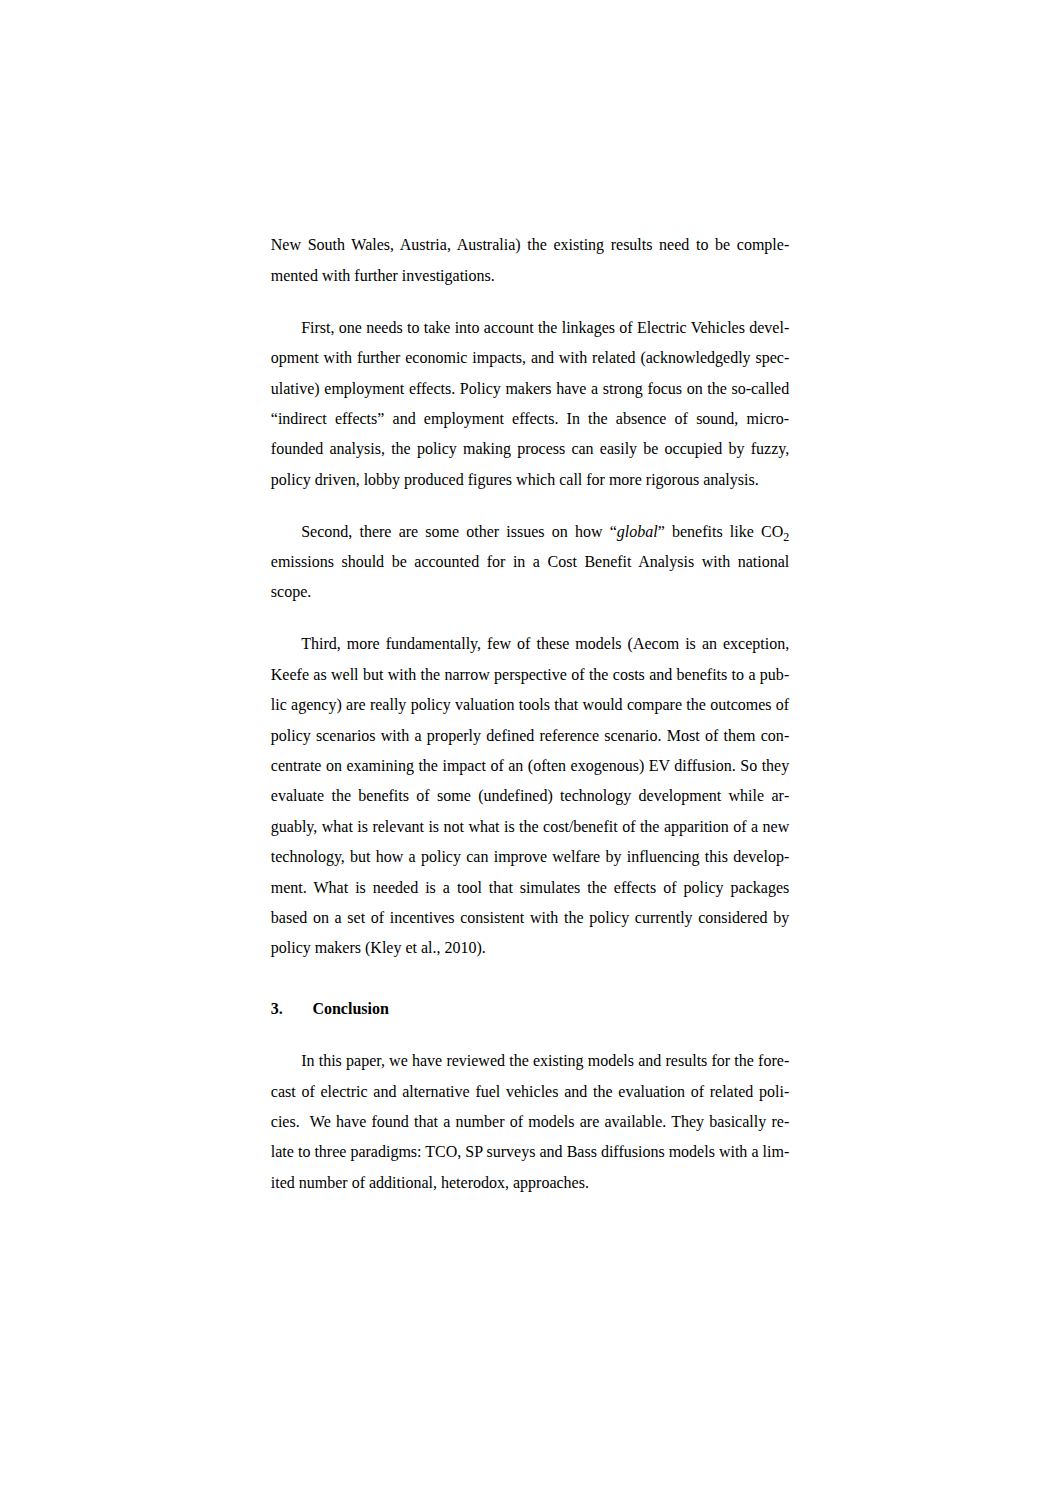New South Wales, Austria, Australia) the existing results need to be complemented with further investigations.
First, one needs to take into account the linkages of Electric Vehicles development with further economic impacts, and with related (acknowledgedly speculative) employment effects. Policy makers have a strong focus on the so-called “indirect effects” and employment effects. In the absence of sound, micro-founded analysis, the policy making process can easily be occupied by fuzzy, policy driven, lobby produced figures which call for more rigorous analysis.
Second, there are some other issues on how “global” benefits like CO2 emissions should be accounted for in a Cost Benefit Analysis with national scope.
Third, more fundamentally, few of these models (Aecom is an exception, Keefe as well but with the narrow perspective of the costs and benefits to a public agency) are really policy valuation tools that would compare the outcomes of policy scenarios with a properly defined reference scenario. Most of them concentrate on examining the impact of an (often exogenous) EV diffusion. So they evaluate the benefits of some (undefined) technology development while arguably, what is relevant is not what is the cost/benefit of the apparition of a new technology, but how a policy can improve welfare by influencing this development. What is needed is a tool that simulates the effects of policy packages based on a set of incentives consistent with the policy currently considered by policy makers (Kley et al., 2010).
3. Conclusion
In this paper, we have reviewed the existing models and results for the forecast of electric and alternative fuel vehicles and the evaluation of related policies. We have found that a number of models are available. They basically relate to three paradigms: TCO, SP surveys and Bass diffusions models with a limited number of additional, heterodox, approaches.